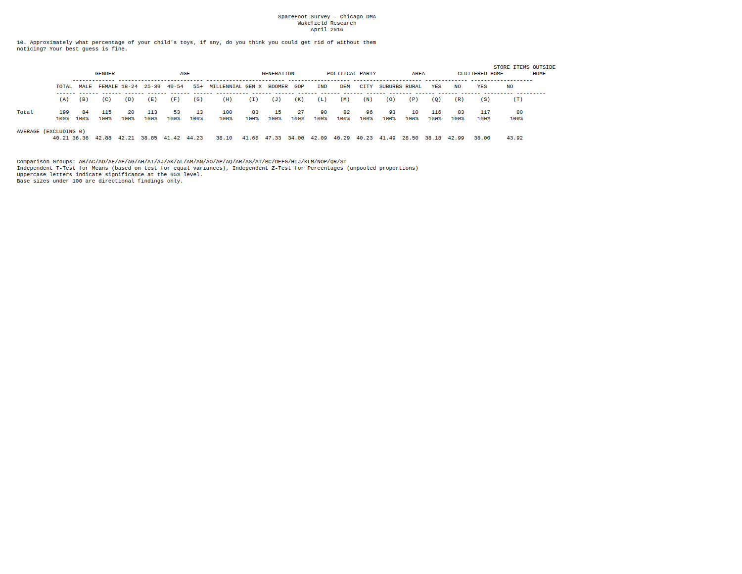SpareFoot Survey - Chicago DMA
                                                                                      Wakefield Research
                                                                                          April 2016
10. Approximately what percentage of your child's toys, if any, do you think you could get rid of without them
noticing? Your best guess is fine.
                                                                                                                                                  STORE ITEMS OUTSIDE
                        GENDER                    AGE                      GENERATION          POLITICAL PARTY           AREA          CLUTTERED HOME         HOME
                 ------------- -------------------------- ------------------------ ------------------- --------------------- ------------- -------------------
            TOTAL  MALE  FEMALE 18-24  25-39  40-54   55+  MILLENNIAL GEN X  BOOMER  GOP    IND    DEM   CITY  SUBURBS RURAL   YES    NO     YES      NO
            ------ ------ ------ ------ ------ ------ ------ ---------- ------ ------ ------ ------ ------ ------ ------- ------ ------ ------ --------- ---------
             (A)   (B)    (C)    (D)    (E)    (F)    (G)      (H)     (I)    (J)    (K)    (L)    (M)    (N)    (O)    (P)    (Q)    (R)     (S)       (T)

Total        199    84    115     20    113     53     13      100      83     15     27     90     82     96     93     10    116     83     117        80
            100%  100%   100%   100%   100%   100%   100%     100%    100%   100%   100%   100%   100%   100%   100%   100%   100%   100%    100%      100%

AVERAGE (EXCLUDING 0)
           40.21 36.36  42.88  42.21  38.85  41.42  44.23    38.10   41.66  47.33  34.00  42.09  40.29  40.23  41.49  28.50  38.18  42.99   38.00     43.92
Comparison Groups: AB/AC/AD/AE/AF/AG/AH/AI/AJ/AK/AL/AM/AN/AO/AP/AQ/AR/AS/AT/BC/DEFG/HIJ/KLM/NOP/QR/ST
Independent T-Test for Means (based on test for equal variances), Independent Z-Test for Percentages (unpooled proportions)
Uppercase letters indicate significance at the 95% level.
Base sizes under 100 are directional findings only.